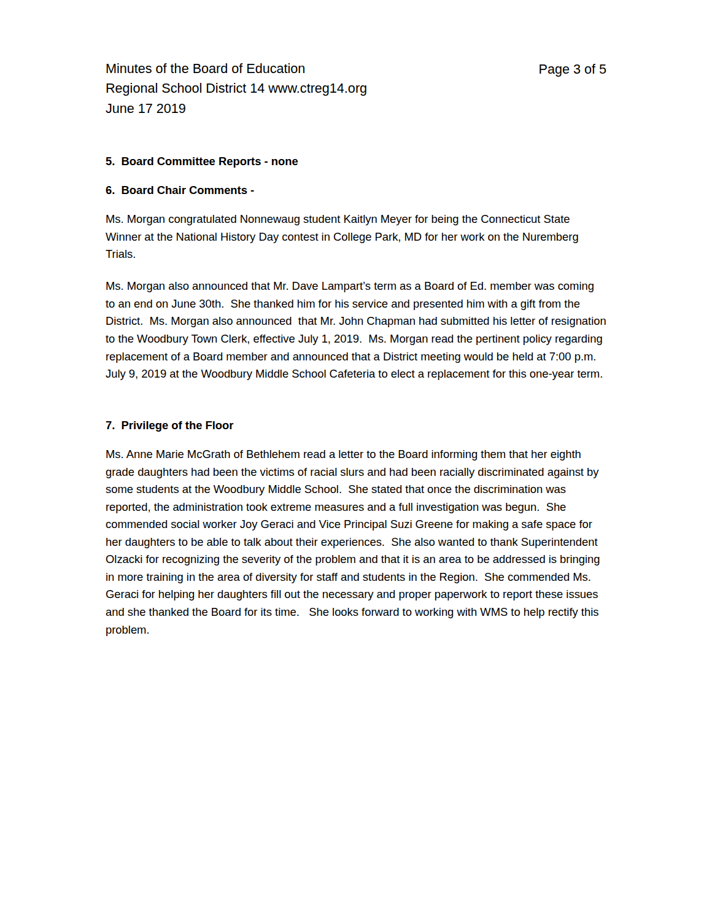Page 3 of 5
Minutes of the Board of Education Regional School District 14 www.ctreg14.org June 17 2019
5. Board Committee Reports - none
6. Board Chair Comments -
Ms. Morgan congratulated Nonnewaug student Kaitlyn Meyer for being the Connecticut State Winner at the National History Day contest in College Park, MD for her work on the Nuremberg Trials.
Ms. Morgan also announced that Mr. Dave Lampart’s term as a Board of Ed. member was coming to an end on June 30th. She thanked him for his service and presented him with a gift from the District. Ms. Morgan also announced that Mr. John Chapman had submitted his letter of resignation to the Woodbury Town Clerk, effective July 1, 2019. Ms. Morgan read the pertinent policy regarding replacement of a Board member and announced that a District meeting would be held at 7:00 p.m. July 9, 2019 at the Woodbury Middle School Cafeteria to elect a replacement for this one-year term.
7. Privilege of the Floor
Ms. Anne Marie McGrath of Bethlehem read a letter to the Board informing them that her eighth grade daughters had been the victims of racial slurs and had been racially discriminated against by some students at the Woodbury Middle School. She stated that once the discrimination was reported, the administration took extreme measures and a full investigation was begun. She commended social worker Joy Geraci and Vice Principal Suzi Greene for making a safe space for her daughters to be able to talk about their experiences. She also wanted to thank Superintendent Olzacki for recognizing the severity of the problem and that it is an area to be addressed is bringing in more training in the area of diversity for staff and students in the Region. She commended Ms. Geraci for helping her daughters fill out the necessary and proper paperwork to report these issues and she thanked the Board for its time. She looks forward to working with WMS to help rectify this problem.